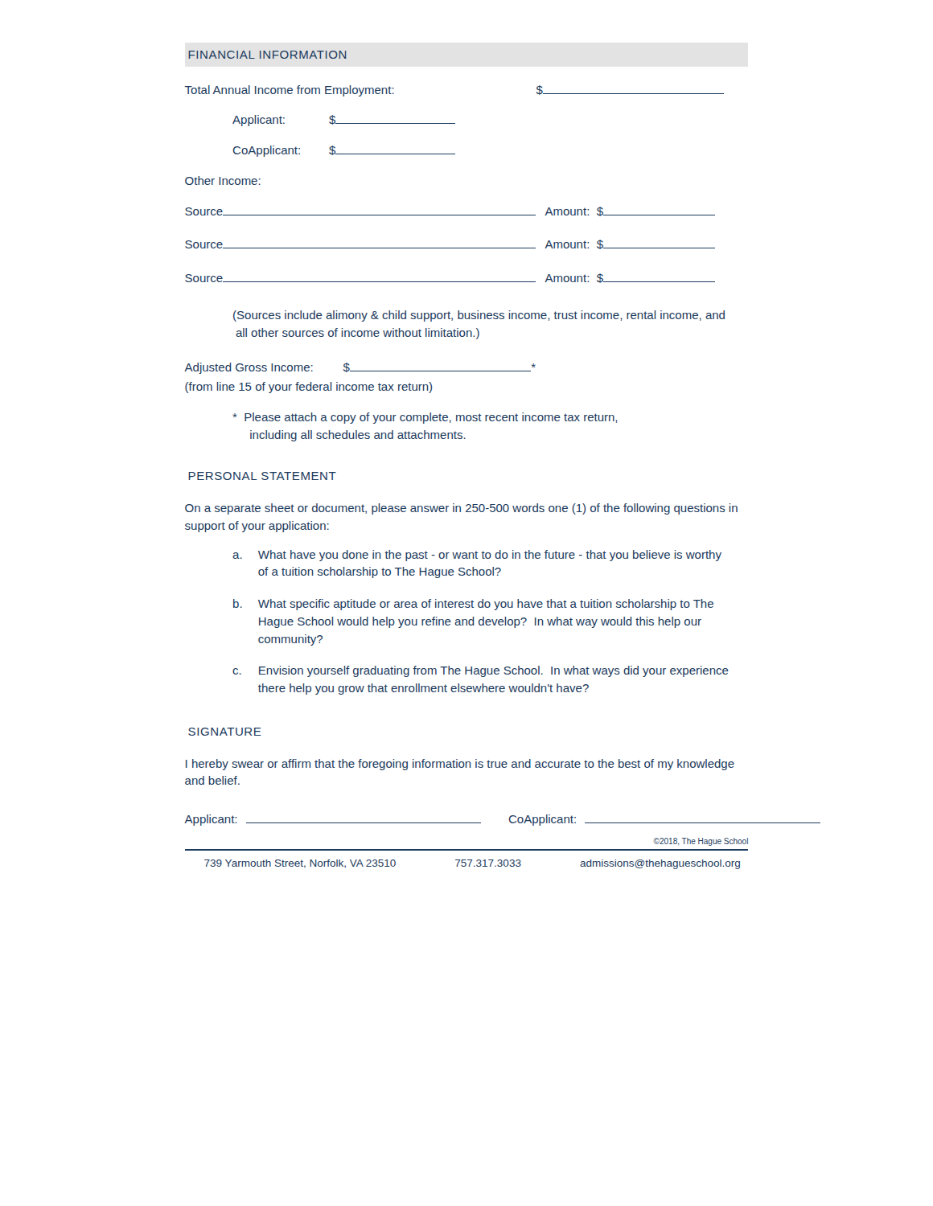FINANCIAL INFORMATION
Total Annual Income from Employment:$
Applicant:$
CoApplicant:$
Other Income:
Source Amount: $
Source Amount: $
Source Amount: $
(Sources include alimony & child support, business income, trust income, rental income, and all other sources of income without limitation.)
Adjusted Gross Income:$ *
(from line 15 of your federal income tax return)
* Please attach a copy of your complete, most recent income tax return, including all schedules and attachments.
PERSONAL STATEMENT
On a separate sheet or document, please answer in 250-500 words one (1) of the following questions in support of your application:
a. What have you done in the past - or want to do in the future - that you believe is worthy of a tuition scholarship to The Hague School?
b. What specific aptitude or area of interest do you have that a tuition scholarship to The Hague School would help you refine and develop? In what way would this help our community?
c. Envision yourself graduating from The Hague School. In what ways did your experience there help you grow that enrollment elsewhere wouldn't have?
SIGNATURE
I hereby swear or affirm that the foregoing information is true and accurate to the best of my knowledge and belief.
Applicant: CoApplicant:
©2018, The Hague School
739 Yarmouth Street, Norfolk, VA 23510 757.317.3033 admissions@thehagueschool.org